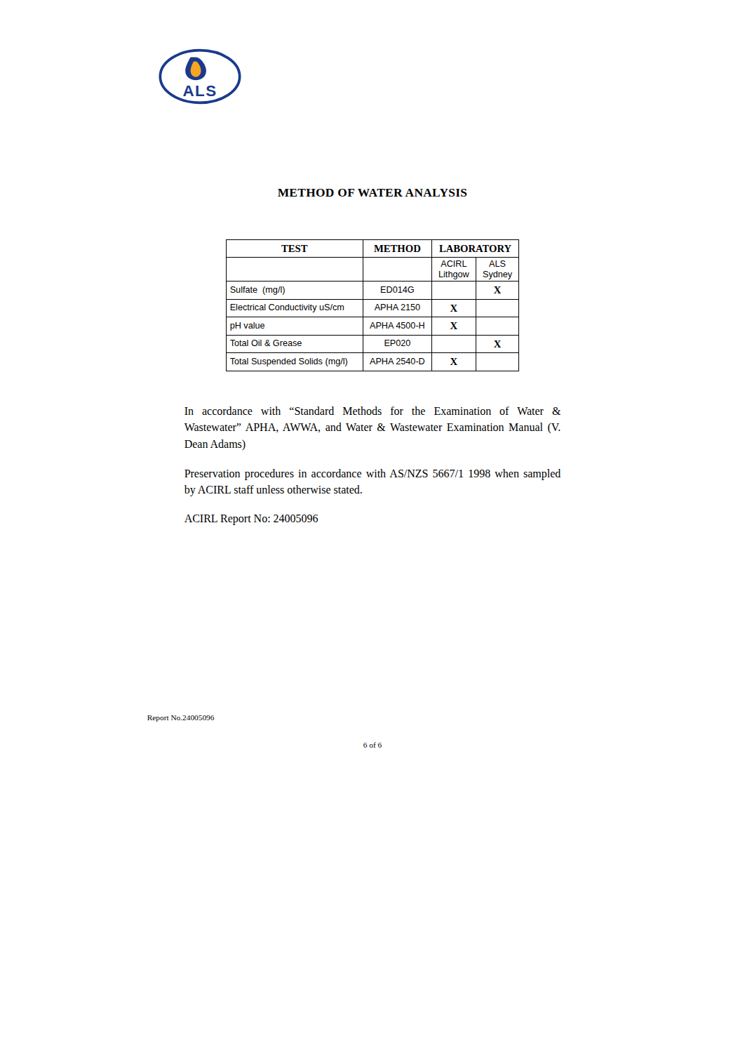ALS
Method of Water Analysis
| TEST | METHOD | LABORATORY |
| --- | --- | --- |
| | | ACIRL Lithgow | ALS Sydney |
| Sulfate (mg/l) | ED014G | | X |
| Electrical Conductivity uS/cm | APHA 2150 | X | |
| pH value | APHA 4500-H | X | |
| Total Oil & Grease | EP020 | | X |
| Total Suspended Solids (mg/l) | APHA 2540-D | X | |
In accordance with “Standard Methods for the Examination of Water & Wastewater” APHA, AWWA, and Water & Wastewater Examination Manual (V. Dean Adams)
Preservation procedures in accordance with AS/NZS 5667/1 1998 when sampled by ACIRL staff unless otherwise stated.
ACIRL Report No: 24005096
Report No.24005096
6 of 6